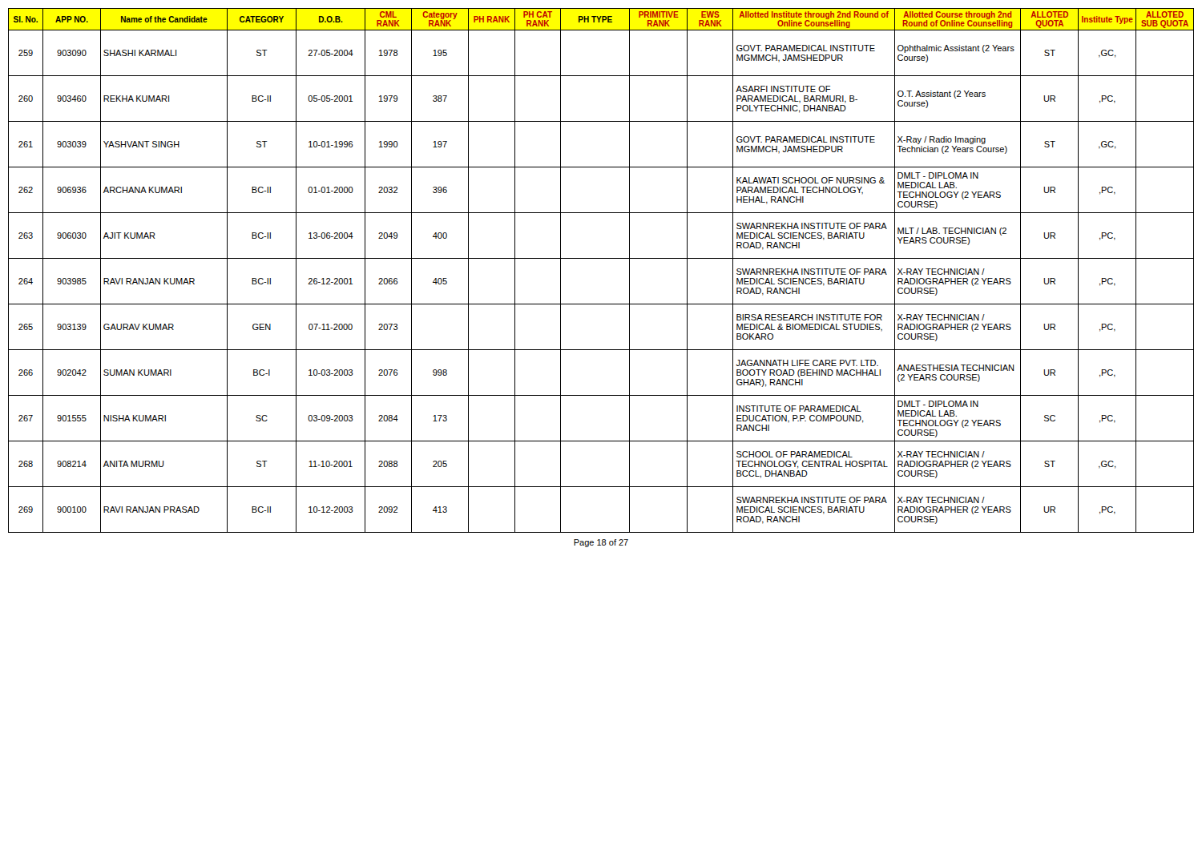| Sl. No. | APP NO. | Name of the Candidate | CATEGORY | D.O.B. | CML RANK | Category RANK | PH RANK | PH CAT RANK | PH TYPE | PRIMITIVE RANK | EWS RANK | Allotted Institute through 2nd Round of Online Counselling | Allotted Course through 2nd Round of Online Counselling | ALLOTED QUOTA | Institute Type | ALLOTED SUB QUOTA |
| --- | --- | --- | --- | --- | --- | --- | --- | --- | --- | --- | --- | --- | --- | --- | --- | --- |
| 259 | 903090 | SHASHI KARMALI | ST | 27-05-2004 | 1978 | 195 | | | | | | GOVT. PARAMEDICAL INSTITUTE MGMMCH, JAMSHEDPUR | Ophthalmic Assistant (2 Years Course) | ST | ,GC, | |
| 260 | 903460 | REKHA KUMARI | BC-II | 05-05-2001 | 1979 | 387 | | | | | | ASARFI INSTITUTE OF PARAMEDICAL, BARMURI, B-POLYTECHNIC, DHANBAD | O.T. Assistant (2 Years Course) | UR | ,PC, | |
| 261 | 903039 | YASHVANT SINGH | ST | 10-01-1996 | 1990 | 197 | | | | | | GOVT. PARAMEDICAL INSTITUTE MGMMCH, JAMSHEDPUR | X-Ray / Radio Imaging Technician (2 Years Course) | ST | ,GC, | |
| 262 | 906936 | ARCHANA KUMARI | BC-II | 01-01-2000 | 2032 | 396 | | | | | | KALAWATI SCHOOL OF NURSING & PARAMEDICAL TECHNOLOGY, HEHAL, RANCHI | DMLT - DIPLOMA IN MEDICAL LAB. TECHNOLOGY (2 YEARS COURSE) | UR | ,PC, | |
| 263 | 906030 | AJIT KUMAR | BC-II | 13-06-2004 | 2049 | 400 | | | | | | SWARNREKHA INSTITUTE OF PARA MEDICAL SCIENCES, BARIATU ROAD, RANCHI | MLT / LAB. TECHNICIAN (2 YEARS COURSE) | UR | ,PC, | |
| 264 | 903985 | RAVI RANJAN KUMAR | BC-II | 26-12-2001 | 2066 | 405 | | | | | | SWARNREKHA INSTITUTE OF PARA MEDICAL SCIENCES, BARIATU ROAD, RANCHI | X-RAY TECHNICIAN / RADIOGRAPHER (2 YEARS COURSE) | UR | ,PC, | |
| 265 | 903139 | GAURAV KUMAR | GEN | 07-11-2000 | 2073 | | | | | | | BIRSA RESEARCH INSTITUTE FOR MEDICAL & BIOMEDICAL STUDIES, BOKARO | X-RAY TECHNICIAN / RADIOGRAPHER (2 YEARS COURSE) | UR | ,PC, | |
| 266 | 902042 | SUMAN KUMARI | BC-I | 10-03-2003 | 2076 | 998 | | | | | | JAGANNATH LIFE CARE PVT. LTD. BOOTY ROAD (BEHIND MACHHALI GHAR), RANCHI | ANAESTHESIA TECHNICIAN (2 YEARS COURSE) | UR | ,PC, | |
| 267 | 901555 | NISHA KUMARI | SC | 03-09-2003 | 2084 | 173 | | | | | | INSTITUTE OF PARAMEDICAL EDUCATION, P.P. COMPOUND, RANCHI | DMLT - DIPLOMA IN MEDICAL LAB. TECHNOLOGY (2 YEARS COURSE) | SC | ,PC, | |
| 268 | 908214 | ANITA MURMU | ST | 11-10-2001 | 2088 | 205 | | | | | | SCHOOL OF PARAMEDICAL TECHNOLOGY, CENTRAL HOSPITAL BCCL, DHANBAD | X-RAY TECHNICIAN / RADIOGRAPHER (2 YEARS COURSE) | ST | ,GC, | |
| 269 | 900100 | RAVI RANJAN PRASAD | BC-II | 10-12-2003 | 2092 | 413 | | | | | | SWARNREKHA INSTITUTE OF PARA MEDICAL SCIENCES, BARIATU ROAD, RANCHI | X-RAY TECHNICIAN / RADIOGRAPHER (2 YEARS COURSE) | UR | ,PC, | |
Page 18 of 27